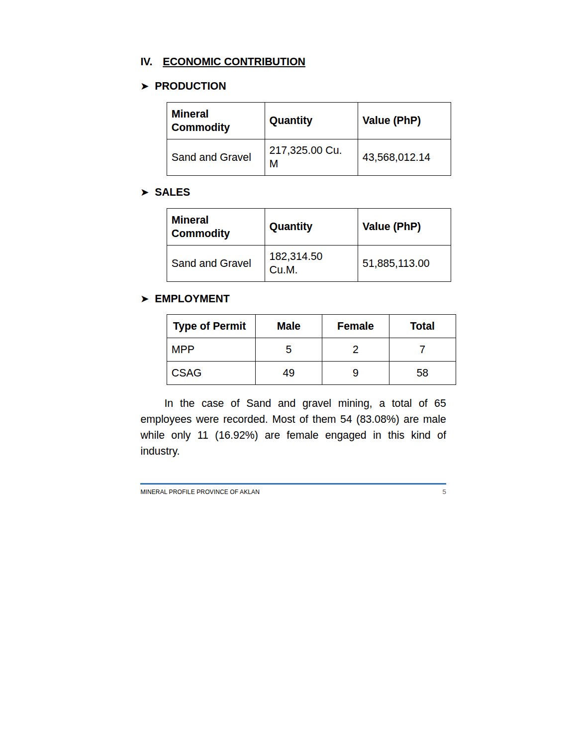IV. ECONOMIC CONTRIBUTION
➤PRODUCTION
| Mineral Commodity | Quantity | Value (PhP) |
| --- | --- | --- |
| Sand and Gravel | 217,325.00 Cu. M | 43,568,012.14 |
➤SALES
| Mineral Commodity | Quantity | Value (PhP) |
| --- | --- | --- |
| Sand and Gravel | 182,314.50 Cu.M. | 51,885,113.00 |
➤EMPLOYMENT
| Type of Permit | Male | Female | Total |
| --- | --- | --- | --- |
| MPP | 5 | 2 | 7 |
| CSAG | 49 | 9 | 58 |
In the case of Sand and gravel mining, a total of 65 employees were recorded. Most of them 54 (83.08%) are male while only 11 (16.92%) are female engaged in this kind of industry.
MINERAL PROFILE PROVINCE OF AKLAN 5